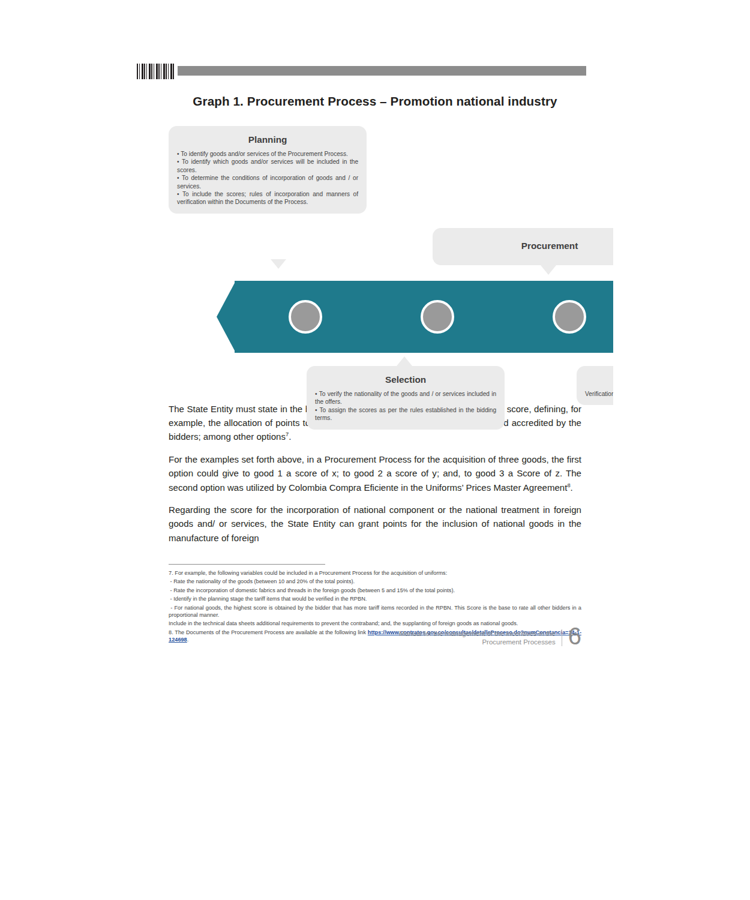Graph 1. Procurement Process – Promotion national industry
Planning
• To identify goods and/or services of the Procurement Process.
• To identify which goods and/or services will be included in the scores.
• To determine the conditions of incorporation of goods and / or services.
• To include the scores; rules of incorporation and manners of verification within the Documents of the Process.
Procurement
Selection
• To verify the nationality of the goods and / or services included in the offers.
• To assign the scores as per the rules established in the bidding terms.
Execution
Verification of nationality of the goods and / or services offered.
The State Entity must state in the bidding terms the manner in which it allocates the score, defining, for example, the allocation of points to each national good or national – treatment good accredited by the bidders; among other options7.
For the examples set forth above, in a Procurement Process for the acquisition of three goods, the first option could give to good 1 a score of x; to good 2 a score of y; and, to good 3 a Score of z. The second option was utilized by Colombia Compra Eficiente in the Uniforms’ Prices Master Agreement8.
Regarding the score for the incorporation of national component or the national treatment in foreign goods and/ or services, the State Entity can grant points for the inclusion of national goods in the manufacture of foreign
7. For example, the following variables could be included in a Procurement Process for the acquisition of uniforms:
- Rate the nationality of the goods (between 10 and 20% of the total points).
- Rate the incorporation of domestic fabrics and threads in the foreign goods (between 5 and 15% of the total points).
- Identify in the planning stage the tariff items that would be verified in the RPBN.
- For national goods, the highest score is obtained by the bidder that has more tariff items recorded in the RPBN. This Score is the base to rate all other bidders in a proportional manner.
Include in the technical data sheets additional requirements to prevent the contraband; and, the supplanting of foreign goods as national goods.
8. The Documents of the Procurement Process are available at the following link https://www.contratos.gov.co/consultas/detalleProceso.do?numConstancia=14-1-124698.
Manual for the management of the incentives in the
Procurement Processes
6